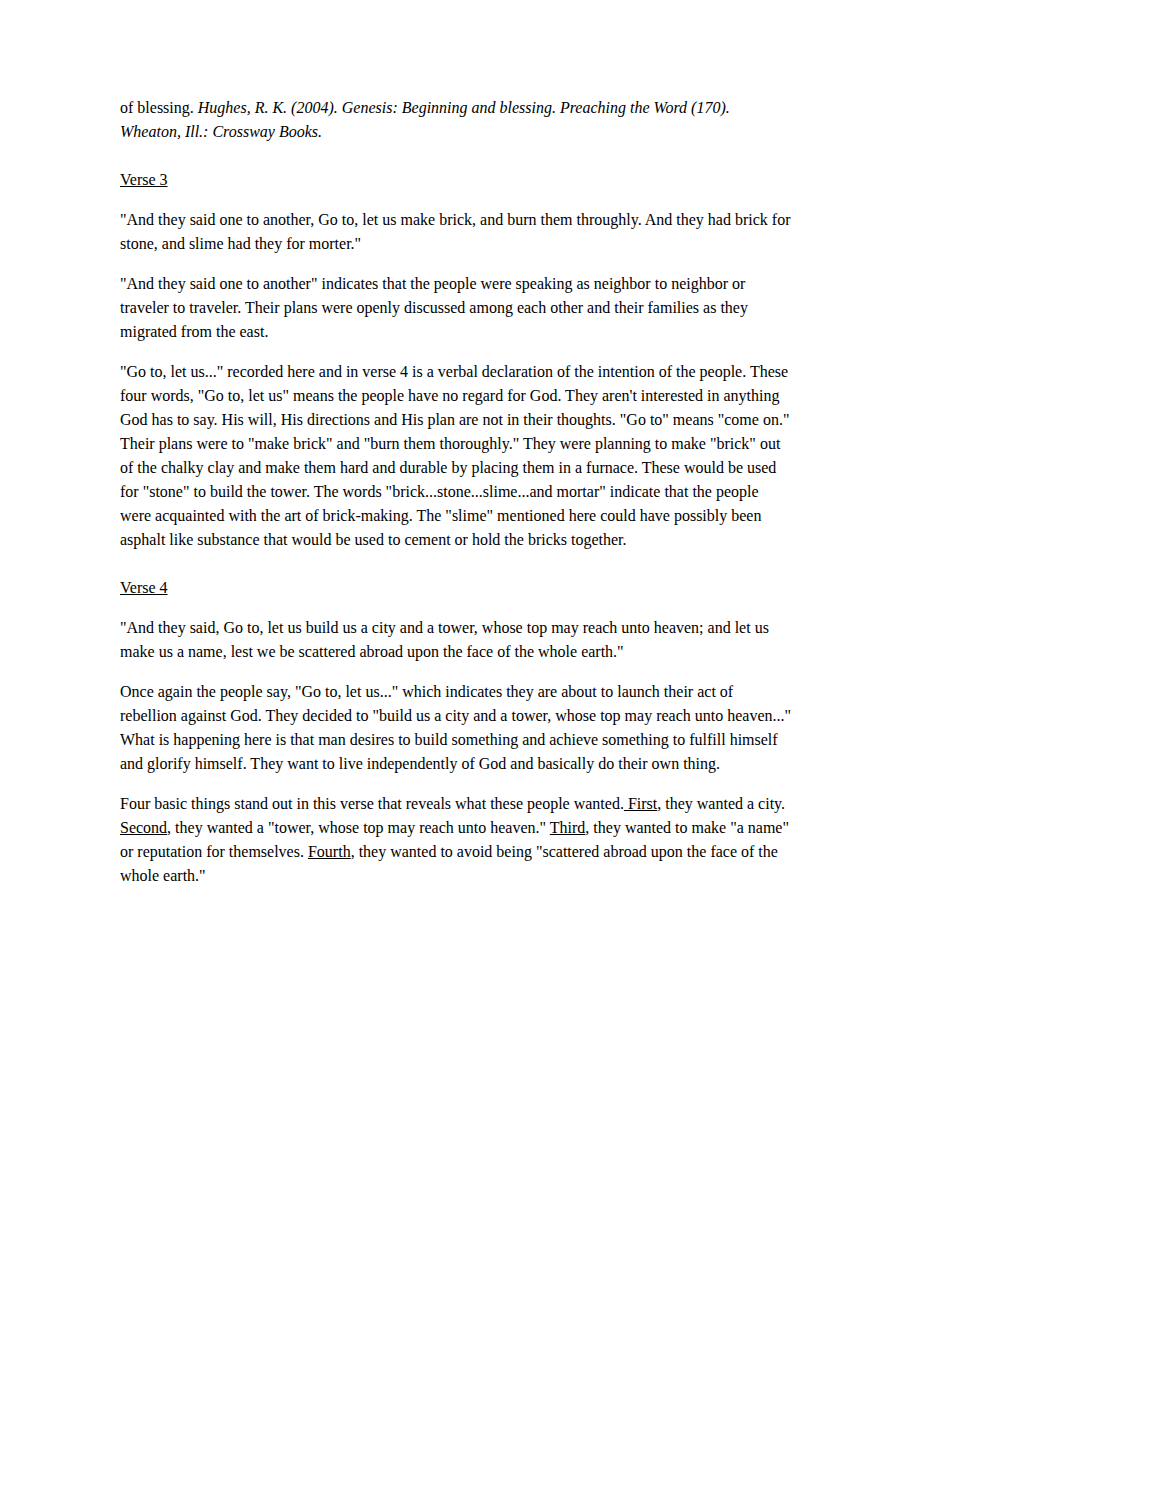of blessing. Hughes, R. K. (2004). Genesis: Beginning and blessing. Preaching the Word (170). Wheaton, Ill.: Crossway Books.
Verse 3
"And they said one to another, Go to, let us make brick, and burn them throughly. And they had brick for stone, and slime had they for morter."
"And they said one to another" indicates that the people were speaking as neighbor to neighbor or traveler to traveler. Their plans were openly discussed among each other and their families as they migrated from the east.
"Go to, let us..." recorded here and in verse 4 is a verbal declaration of the intention of the people. These four words, "Go to, let us" means the people have no regard for God. They aren't interested in anything God has to say. His will, His directions and His plan are not in their thoughts. "Go to" means "come on." Their plans were to "make brick" and "burn them thoroughly." They were planning to make "brick" out of the chalky clay and make them hard and durable by placing them in a furnace. These would be used for "stone" to build the tower. The words "brick...stone...slime...and mortar" indicate that the people were acquainted with the art of brick-making. The "slime" mentioned here could have possibly been asphalt like substance that would be used to cement or hold the bricks together.
Verse 4
"And they said, Go to, let us build us a city and a tower, whose top may reach unto heaven; and let us make us a name, lest we be scattered abroad upon the face of the whole earth."
Once again the people say, "Go to, let us..." which indicates they are about to launch their act of rebellion against God. They decided to "build us a city and a tower, whose top may reach unto heaven..." What is happening here is that man desires to build something and achieve something to fulfill himself and glorify himself. They want to live independently of God and basically do their own thing.
Four basic things stand out in this verse that reveals what these people wanted. First, they wanted a city. Second, they wanted a "tower, whose top may reach unto heaven." Third, they wanted to make "a name" or reputation for themselves. Fourth, they wanted to avoid being "scattered abroad upon the face of the whole earth."